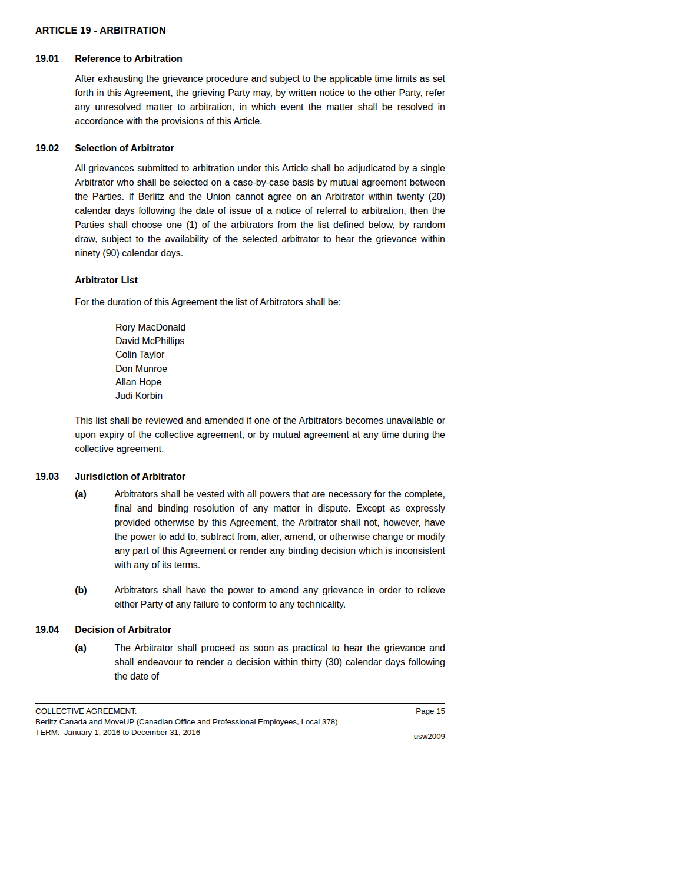ARTICLE 19 - ARBITRATION
19.01 Reference to Arbitration
After exhausting the grievance procedure and subject to the applicable time limits as set forth in this Agreement, the grieving Party may, by written notice to the other Party, refer any unresolved matter to arbitration, in which event the matter shall be resolved in accordance with the provisions of this Article.
19.02 Selection of Arbitrator
All grievances submitted to arbitration under this Article shall be adjudicated by a single Arbitrator who shall be selected on a case-by-case basis by mutual agreement between the Parties. If Berlitz and the Union cannot agree on an Arbitrator within twenty (20) calendar days following the date of issue of a notice of referral to arbitration, then the Parties shall choose one (1) of the arbitrators from the list defined below, by random draw, subject to the availability of the selected arbitrator to hear the grievance within ninety (90) calendar days.
Arbitrator List
For the duration of this Agreement the list of Arbitrators shall be:
Rory MacDonald
David McPhillips
Colin Taylor
Don Munroe
Allan Hope
Judi Korbin
This list shall be reviewed and amended if one of the Arbitrators becomes unavailable or upon expiry of the collective agreement, or by mutual agreement at any time during the collective agreement.
19.03 Jurisdiction of Arbitrator
(a) Arbitrators shall be vested with all powers that are necessary for the complete, final and binding resolution of any matter in dispute. Except as expressly provided otherwise by this Agreement, the Arbitrator shall not, however, have the power to add to, subtract from, alter, amend, or otherwise change or modify any part of this Agreement or render any binding decision which is inconsistent with any of its terms.
(b) Arbitrators shall have the power to amend any grievance in order to relieve either Party of any failure to conform to any technicality.
19.04 Decision of Arbitrator
(a) The Arbitrator shall proceed as soon as practical to hear the grievance and shall endeavour to render a decision within thirty (30) calendar days following the date of
COLLECTIVE AGREEMENT:
Berlitz Canada and MoveUP (Canadian Office and Professional Employees, Local 378)
TERM: January 1, 2016 to December 31, 2016
Page 15 usw2009